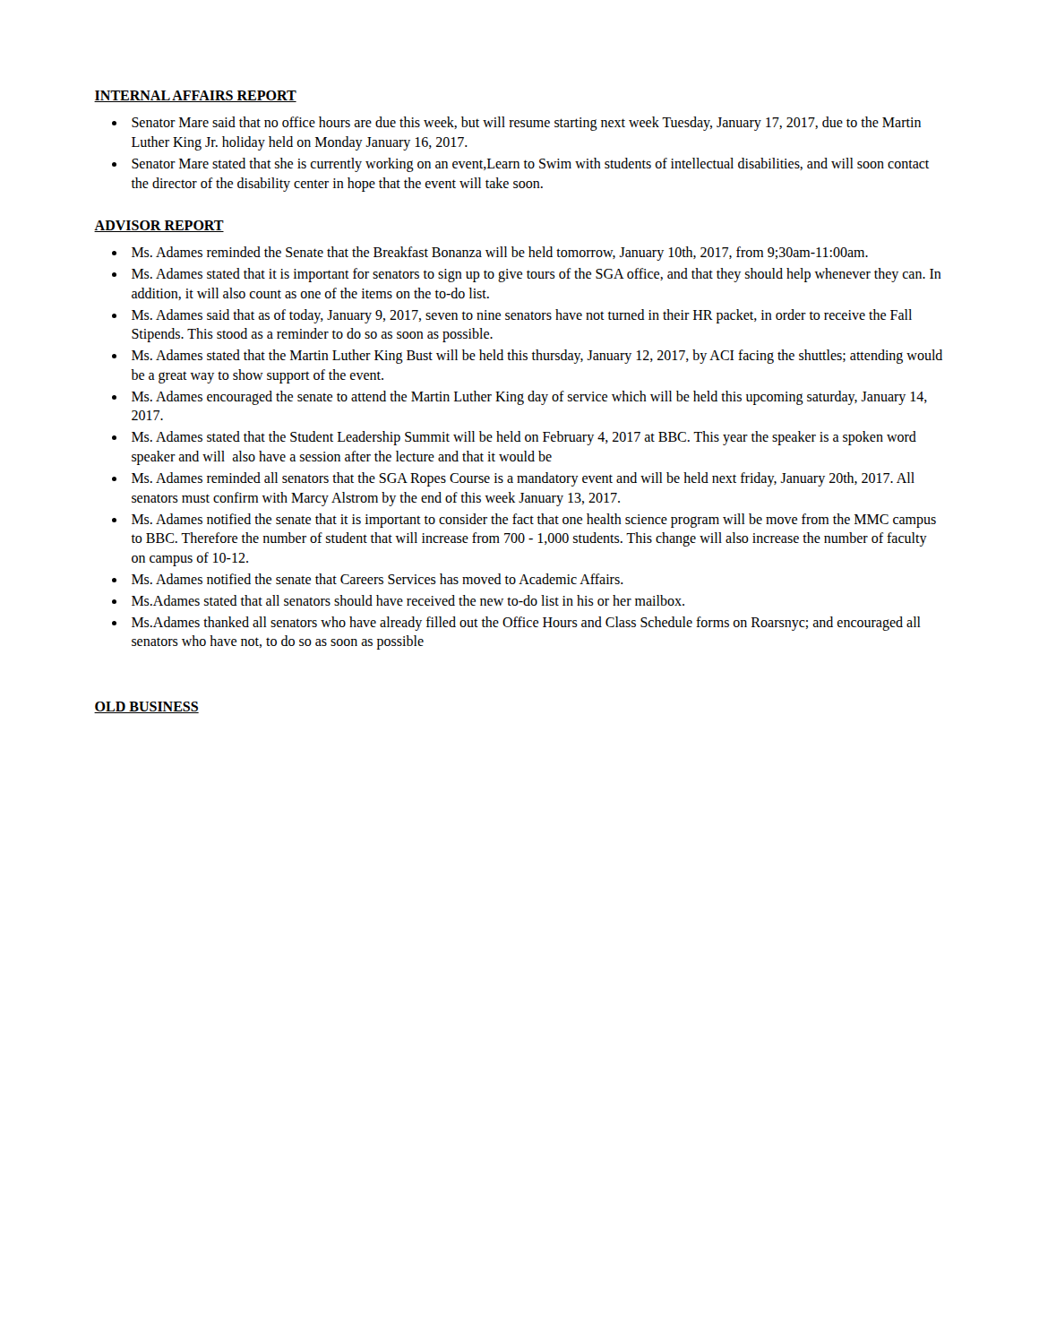INTERNAL AFFAIRS REPORT
Senator Mare said that no office hours are due this week, but will resume starting next week Tuesday, January 17, 2017, due to the Martin Luther King Jr. holiday held on Monday January 16, 2017.
Senator Mare stated that she is currently working on an event,Learn to Swim with students of intellectual disabilities, and will soon contact the director of the disability center in hope that the event will take soon.
ADVISOR REPORT
Ms. Adames reminded the Senate that the Breakfast Bonanza will be held tomorrow, January 10th, 2017, from 9;30am-11:00am.
Ms. Adames stated that it is important for senators to sign up to give tours of the SGA office, and that they should help whenever they can. In addition, it will also count as one of the items on the to-do list.
Ms. Adames said that as of today, January 9, 2017, seven to nine senators have not turned in their HR packet, in order to receive the Fall Stipends. This stood as a reminder to do so as soon as possible.
Ms. Adames stated that the Martin Luther King Bust will be held this thursday, January 12, 2017, by ACI facing the shuttles; attending would be a great way to show support of the event.
Ms. Adames encouraged the senate to attend the Martin Luther King day of service which will be held this upcoming saturday, January 14, 2017.
Ms. Adames stated that the Student Leadership Summit will be held on February 4, 2017 at BBC. This year the speaker is a spoken word speaker and will also have a session after the lecture and that it would be
Ms. Adames reminded all senators that the SGA Ropes Course is a mandatory event and will be held next friday, January 20th, 2017. All senators must confirm with Marcy Alstrom by the end of this week January 13, 2017.
Ms. Adames notified the senate that it is important to consider the fact that one health science program will be move from the MMC campus to BBC. Therefore the number of student that will increase from 700 - 1,000 students. This change will also increase the number of faculty on campus of 10-12.
Ms. Adames notified the senate that Careers Services has moved to Academic Affairs.
Ms.Adames stated that all senators should have received the new to-do list in his or her mailbox.
Ms.Adames thanked all senators who have already filled out the Office Hours and Class Schedule forms on Roarsnyc; and encouraged all senators who have not, to do so as soon as possible
OLD BUSINESS